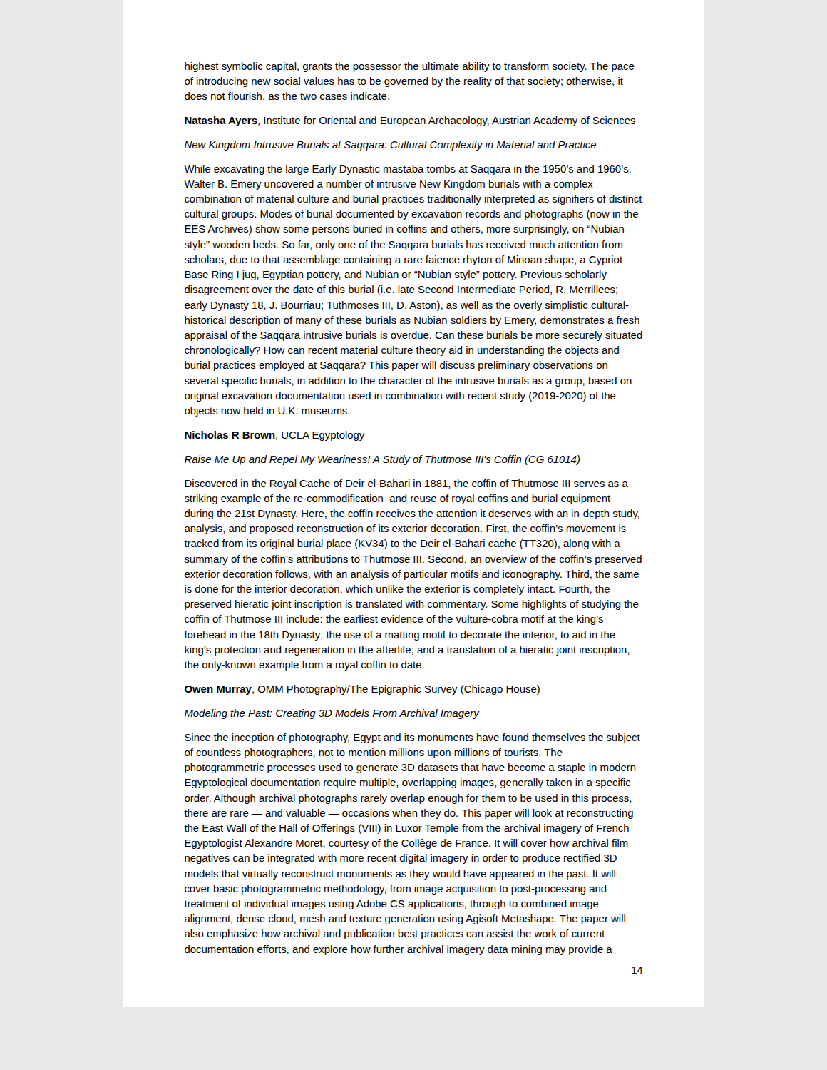highest symbolic capital, grants the possessor the ultimate ability to transform society. The pace of introducing new social values has to be governed by the reality of that society; otherwise, it does not flourish, as the two cases indicate.
Natasha Ayers, Institute for Oriental and European Archaeology, Austrian Academy of Sciences
New Kingdom Intrusive Burials at Saqqara: Cultural Complexity in Material and Practice
While excavating the large Early Dynastic mastaba tombs at Saqqara in the 1950’s and 1960’s, Walter B. Emery uncovered a number of intrusive New Kingdom burials with a complex combination of material culture and burial practices traditionally interpreted as signifiers of distinct cultural groups. Modes of burial documented by excavation records and photographs (now in the EES Archives) show some persons buried in coffins and others, more surprisingly, on “Nubian style” wooden beds. So far, only one of the Saqqara burials has received much attention from scholars, due to that assemblage containing a rare faience rhyton of Minoan shape, a Cypriot Base Ring I jug, Egyptian pottery, and Nubian or “Nubian style” pottery. Previous scholarly disagreement over the date of this burial (i.e. late Second Intermediate Period, R. Merrillees; early Dynasty 18, J. Bourriau; Tuthmoses III, D. Aston), as well as the overly simplistic cultural-historical description of many of these burials as Nubian soldiers by Emery, demonstrates a fresh appraisal of the Saqqara intrusive burials is overdue. Can these burials be more securely situated chronologically? How can recent material culture theory aid in understanding the objects and burial practices employed at Saqqara? This paper will discuss preliminary observations on several specific burials, in addition to the character of the intrusive burials as a group, based on original excavation documentation used in combination with recent study (2019-2020) of the objects now held in U.K. museums.
Nicholas R Brown, UCLA Egyptology
Raise Me Up and Repel My Weariness! A Study of Thutmose III's Coffin (CG 61014)
Discovered in the Royal Cache of Deir el-Bahari in 1881, the coffin of Thutmose III serves as a striking example of the re-commodification and reuse of royal coffins and burial equipment during the 21st Dynasty. Here, the coffin receives the attention it deserves with an in-depth study, analysis, and proposed reconstruction of its exterior decoration. First, the coffin’s movement is tracked from its original burial place (KV34) to the Deir el-Bahari cache (TT320), along with a summary of the coffin’s attributions to Thutmose III. Second, an overview of the coffin’s preserved exterior decoration follows, with an analysis of particular motifs and iconography. Third, the same is done for the interior decoration, which unlike the exterior is completely intact. Fourth, the preserved hieratic joint inscription is translated with commentary. Some highlights of studying the coffin of Thutmose III include: the earliest evidence of the vulture-cobra motif at the king’s forehead in the 18th Dynasty; the use of a matting motif to decorate the interior, to aid in the king’s protection and regeneration in the afterlife; and a translation of a hieratic joint inscription, the only-known example from a royal coffin to date.
Owen Murray, OMM Photography/The Epigraphic Survey (Chicago House)
Modeling the Past: Creating 3D Models From Archival Imagery
Since the inception of photography, Egypt and its monuments have found themselves the subject of countless photographers, not to mention millions upon millions of tourists. The photogrammetric processes used to generate 3D datasets that have become a staple in modern Egyptological documentation require multiple, overlapping images, generally taken in a specific order. Although archival photographs rarely overlap enough for them to be used in this process, there are rare — and valuable — occasions when they do. This paper will look at reconstructing the East Wall of the Hall of Offerings (VIII) in Luxor Temple from the archival imagery of French Egyptologist Alexandre Moret, courtesy of the Collège de France. It will cover how archival film negatives can be integrated with more recent digital imagery in order to produce rectified 3D models that virtually reconstruct monuments as they would have appeared in the past. It will cover basic photogrammetric methodology, from image acquisition to post-processing and treatment of individual images using Adobe CS applications, through to combined image alignment, dense cloud, mesh and texture generation using Agisoft Metashape. The paper will also emphasize how archival and publication best practices can assist the work of current documentation efforts, and explore how further archival imagery data mining may provide a
14